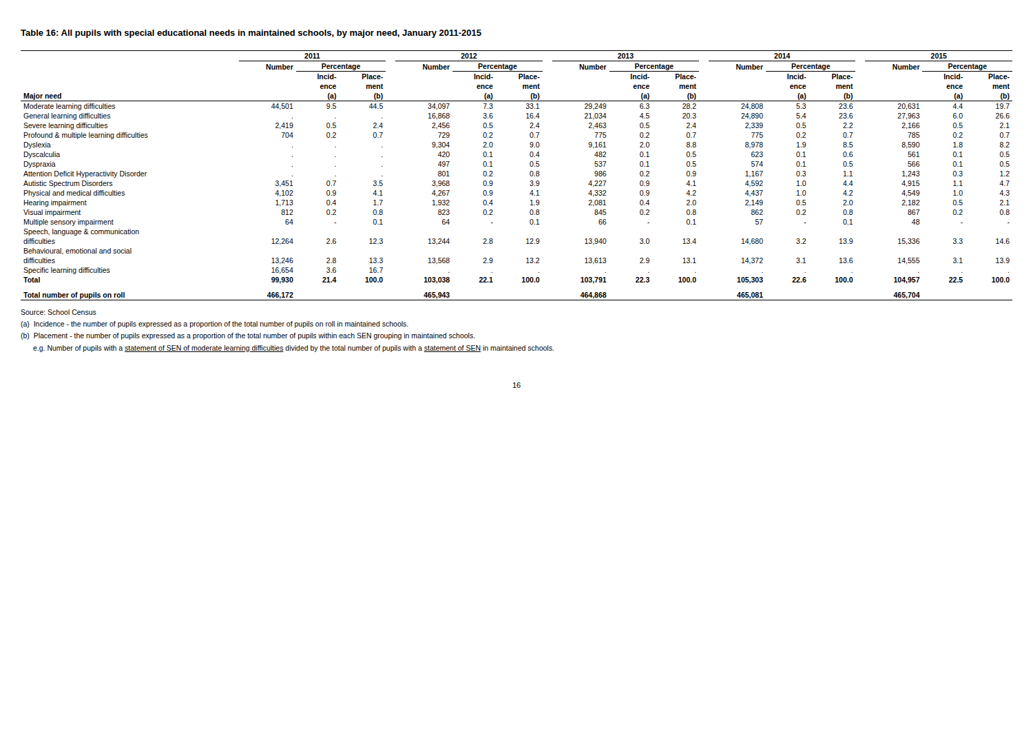Table 16: All pupils with special educational needs in maintained schools, by major need, January 2011-2015
| | 2011 | | 2012 | | 2013 | | 2014 | | 2015 |
| --- | --- | --- | --- | --- | --- | --- | --- | --- | --- |
| | Number | Percentage | | Number | Percentage | | Number | Percentage | | Number | Percentage | | Number | Percentage |
| | | Incid- | Place- | | | Incid- | Place- | | | Incid- | Place- | | | Incid- | Place- | | | Incid- | Place- |
| | | ence | ment | | | ence | ment | | | ence | ment | | | ence | ment | | | ence | ment |
| Major need | | (a) | (b) | | | (a) | (b) | | | (a) | (b) | | | (a) | (b) | | | (a) | (b) |
| Moderate learning difficulties | 44,501 | 9.5 | 44.5 | | 34,097 | 7.3 | 33.1 | | 29,249 | 6.3 | 28.2 | | 24,808 | 5.3 | 23.6 | | 20,631 | 4.4 | 19.7 |
| General learning difficulties | . | . | . | | 16,868 | 3.6 | 16.4 | | 21,034 | 4.5 | 20.3 | | 24,890 | 5.4 | 23.6 | | 27,963 | 6.0 | 26.6 |
| Severe learning difficulties | 2,419 | 0.5 | 2.4 | | 2,456 | 0.5 | 2.4 | | 2,463 | 0.5 | 2.4 | | 2,339 | 0.5 | 2.2 | | 2,166 | 0.5 | 2.1 |
| Profound & multiple learning difficulties | 704 | 0.2 | 0.7 | | 729 | 0.2 | 0.7 | | 775 | 0.2 | 0.7 | | 775 | 0.2 | 0.7 | | 785 | 0.2 | 0.7 |
| Dyslexia | . | . | . | | 9,304 | 2.0 | 9.0 | | 9,161 | 2.0 | 8.8 | | 8,978 | 1.9 | 8.5 | | 8,590 | 1.8 | 8.2 |
| Dyscalculia | . | . | . | | 420 | 0.1 | 0.4 | | 482 | 0.1 | 0.5 | | 623 | 0.1 | 0.6 | | 561 | 0.1 | 0.5 |
| Dyspraxia | . | . | . | | 497 | 0.1 | 0.5 | | 537 | 0.1 | 0.5 | | 574 | 0.1 | 0.5 | | 566 | 0.1 | 0.5 |
| Attention Deficit Hyperactivity Disorder | . | . | . | | 801 | 0.2 | 0.8 | | 986 | 0.2 | 0.9 | | 1,167 | 0.3 | 1.1 | | 1,243 | 0.3 | 1.2 |
| Autistic Spectrum Disorders | 3,451 | 0.7 | 3.5 | | 3,968 | 0.9 | 3.9 | | 4,227 | 0.9 | 4.1 | | 4,592 | 1.0 | 4.4 | | 4,915 | 1.1 | 4.7 |
| Physical and medical difficulties | 4,102 | 0.9 | 4.1 | | 4,267 | 0.9 | 4.1 | | 4,332 | 0.9 | 4.2 | | 4,437 | 1.0 | 4.2 | | 4,549 | 1.0 | 4.3 |
| Hearing impairment | 1,713 | 0.4 | 1.7 | | 1,932 | 0.4 | 1.9 | | 2,081 | 0.4 | 2.0 | | 2,149 | 0.5 | 2.0 | | 2,182 | 0.5 | 2.1 |
| Visual impairment | 812 | 0.2 | 0.8 | | 823 | 0.2 | 0.8 | | 845 | 0.2 | 0.8 | | 862 | 0.2 | 0.8 | | 867 | 0.2 | 0.8 |
| Multiple sensory impairment | 64 | - | 0.1 | | 64 | - | 0.1 | | 66 | - | 0.1 | | 57 | - | 0.1 | | 48 | - | - |
| Speech, language & communication | | | | | | | | | | | | | | | | | | | |
| difficulties | 12,264 | 2.6 | 12.3 | | 13,244 | 2.8 | 12.9 | | 13,940 | 3.0 | 13.4 | | 14,680 | 3.2 | 13.9 | | 15,336 | 3.3 | 14.6 |
| Behavioural, emotional and social | | | | | | | | | | | | | | | | | | | |
| difficulties | 13,246 | 2.8 | 13.3 | | 13,568 | 2.9 | 13.2 | | 13,613 | 2.9 | 13.1 | | 14,372 | 3.1 | 13.6 | | 14,555 | 3.1 | 13.9 |
| Specific learning difficulties | 16,654 | 3.6 | 16.7 | | . | . | . | | . | . | . | | . | . | . | | . | . | . |
| Total | 99,930 | 21.4 | 100.0 | | 103,038 | 22.1 | 100.0 | | 103,791 | 22.3 | 100.0 | | 105,303 | 22.6 | 100.0 | | 104,957 | 22.5 | 100.0 |
| Total number of pupils on roll | 466,172 | | | | 465,943 | | | | 464,868 | | | | 465,081 | | | | 465,704 | | |
Source: School Census
(a) Incidence - the number of pupils expressed as a proportion of the total number of pupils on roll in maintained schools.
(b) Placement - the number of pupils expressed as a proportion of the total number of pupils within each SEN grouping in maintained schools.
e.g. Number of pupils with a statement of SEN of moderate learning difficulties divided by the total number of pupils with a statement of SEN in maintained schools.
16